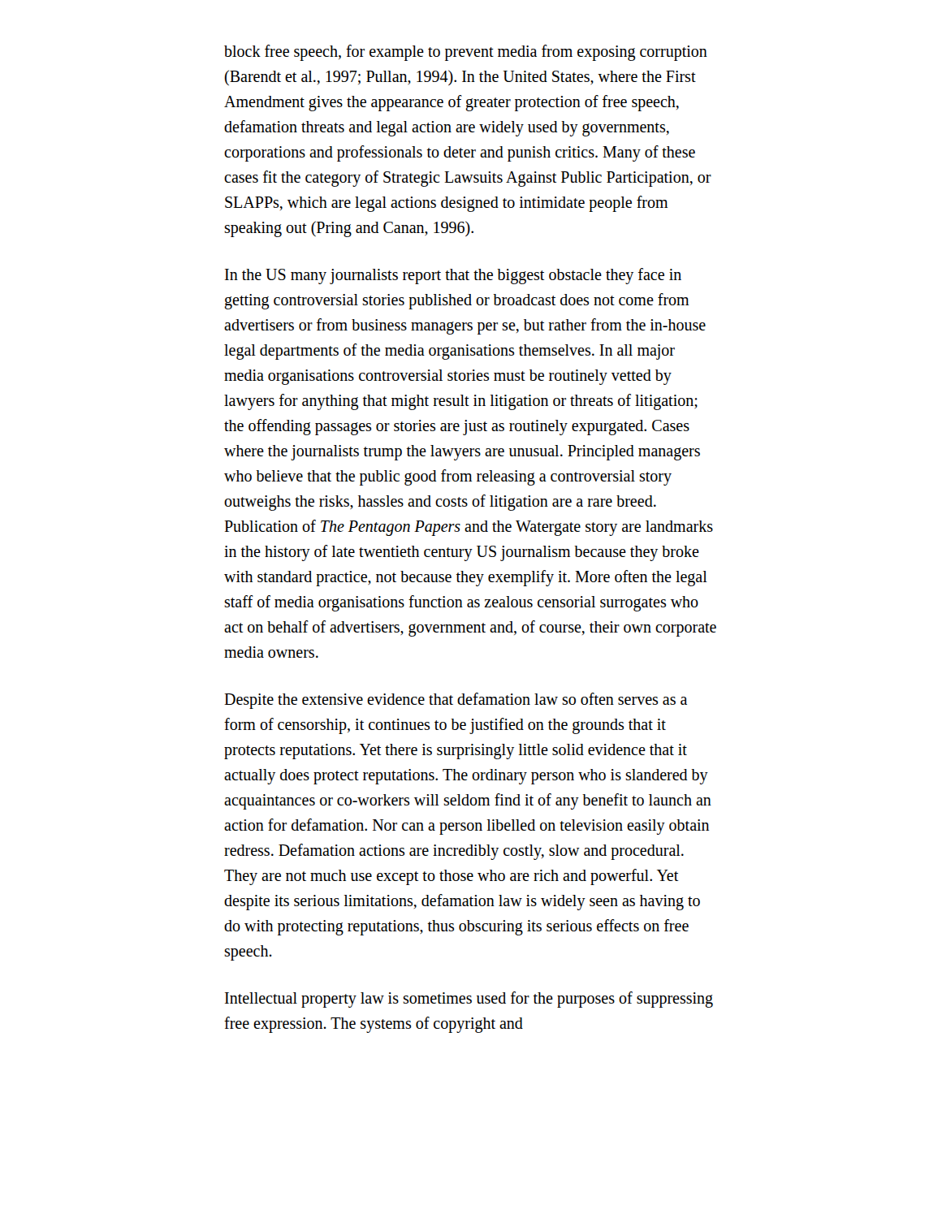block free speech, for example to prevent media from exposing corruption (Barendt et al., 1997; Pullan, 1994). In the United States, where the First Amendment gives the appearance of greater protection of free speech, defamation threats and legal action are widely used by governments, corporations and professionals to deter and punish critics. Many of these cases fit the category of Strategic Lawsuits Against Public Participation, or SLAPPs, which are legal actions designed to intimidate people from speaking out (Pring and Canan, 1996).
In the US many journalists report that the biggest obstacle they face in getting controversial stories published or broadcast does not come from advertisers or from business managers per se, but rather from the in-house legal departments of the media organisations themselves. In all major media organisations controversial stories must be routinely vetted by lawyers for anything that might result in litigation or threats of litigation; the offending passages or stories are just as routinely expurgated. Cases where the journalists trump the lawyers are unusual. Principled managers who believe that the public good from releasing a controversial story outweighs the risks, hassles and costs of litigation are a rare breed. Publication of The Pentagon Papers and the Watergate story are landmarks in the history of late twentieth century US journalism because they broke with standard practice, not because they exemplify it. More often the legal staff of media organisations function as zealous censorial surrogates who act on behalf of advertisers, government and, of course, their own corporate media owners.
Despite the extensive evidence that defamation law so often serves as a form of censorship, it continues to be justified on the grounds that it protects reputations. Yet there is surprisingly little solid evidence that it actually does protect reputations. The ordinary person who is slandered by acquaintances or co-workers will seldom find it of any benefit to launch an action for defamation. Nor can a person libelled on television easily obtain redress. Defamation actions are incredibly costly, slow and procedural. They are not much use except to those who are rich and powerful. Yet despite its serious limitations, defamation law is widely seen as having to do with protecting reputations, thus obscuring its serious effects on free speech.
Intellectual property law is sometimes used for the purposes of suppressing free expression. The systems of copyright and